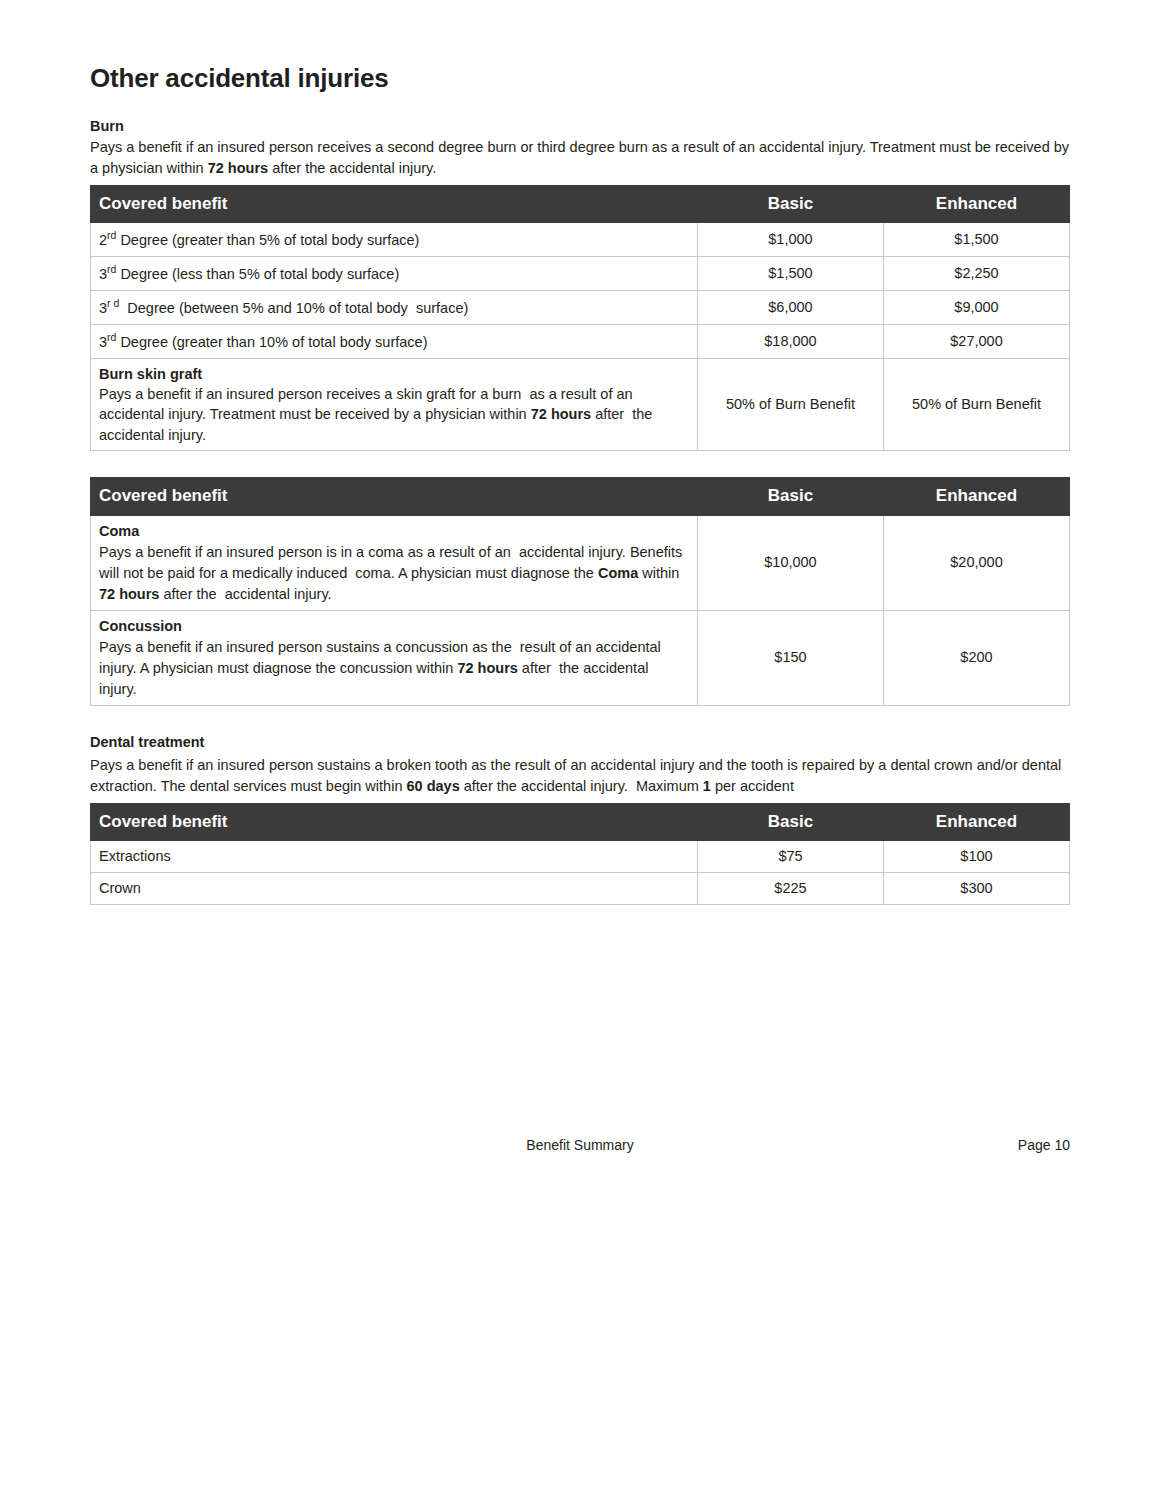Other accidental injuries
Burn
Pays a benefit if an insured person receives a second degree burn or third degree burn as a result of an accidental injury. Treatment must be received by a physician within 72 hours after the accidental injury.
| Covered benefit | Basic | Enhanced |
| --- | --- | --- |
| 2 rd Degree (greater than 5% of total body surface) | $1,000 | $1,500 |
| 3 rd Degree (less than 5% of total body surface) | $1,500 | $2,250 |
| 3 r d Degree (between 5% and 10% of total body surface) | $6,000 | $9,000 |
| 3 rd Degree (greater than 10% of total body surface) | $18,000 | $27,000 |
| Burn skin graft Pays a benefit if an insured person receives a skin graft for a burn as a result of an accidental injury. Treatment must be received by a physician within 72 hours after the accidental injury. | 50% of Burn Benefit | 50% of Burn Benefit |
| Covered benefit | Basic | Enhanced |
| --- | --- | --- |
| Coma Pays a benefit if an insured person is in a coma as a result of an accidental injury. Benefits will not be paid for a medically induced coma. A physician must diagnose the Coma within 72 hours after the accidental injury. | $10,000 | $20,000 |
| Concussion Pays a benefit if an insured person sustains a concussion as the result of an accidental injury. A physician must diagnose the concussion within 72 hours after the accidental injury. | $150 | $200 |
Dental treatment
Pays a benefit if an insured person sustains a broken tooth as the result of an accidental injury and the tooth is repaired by a dental crown and/or dental extraction. The dental services must begin within 60 days after the accidental injury. Maximum 1 per accident
| Covered benefit | Basic | Enhanced |
| --- | --- | --- |
| Extractions | $75 | $100 |
| Crown | $225 | $300 |
Benefit Summary
Page 10